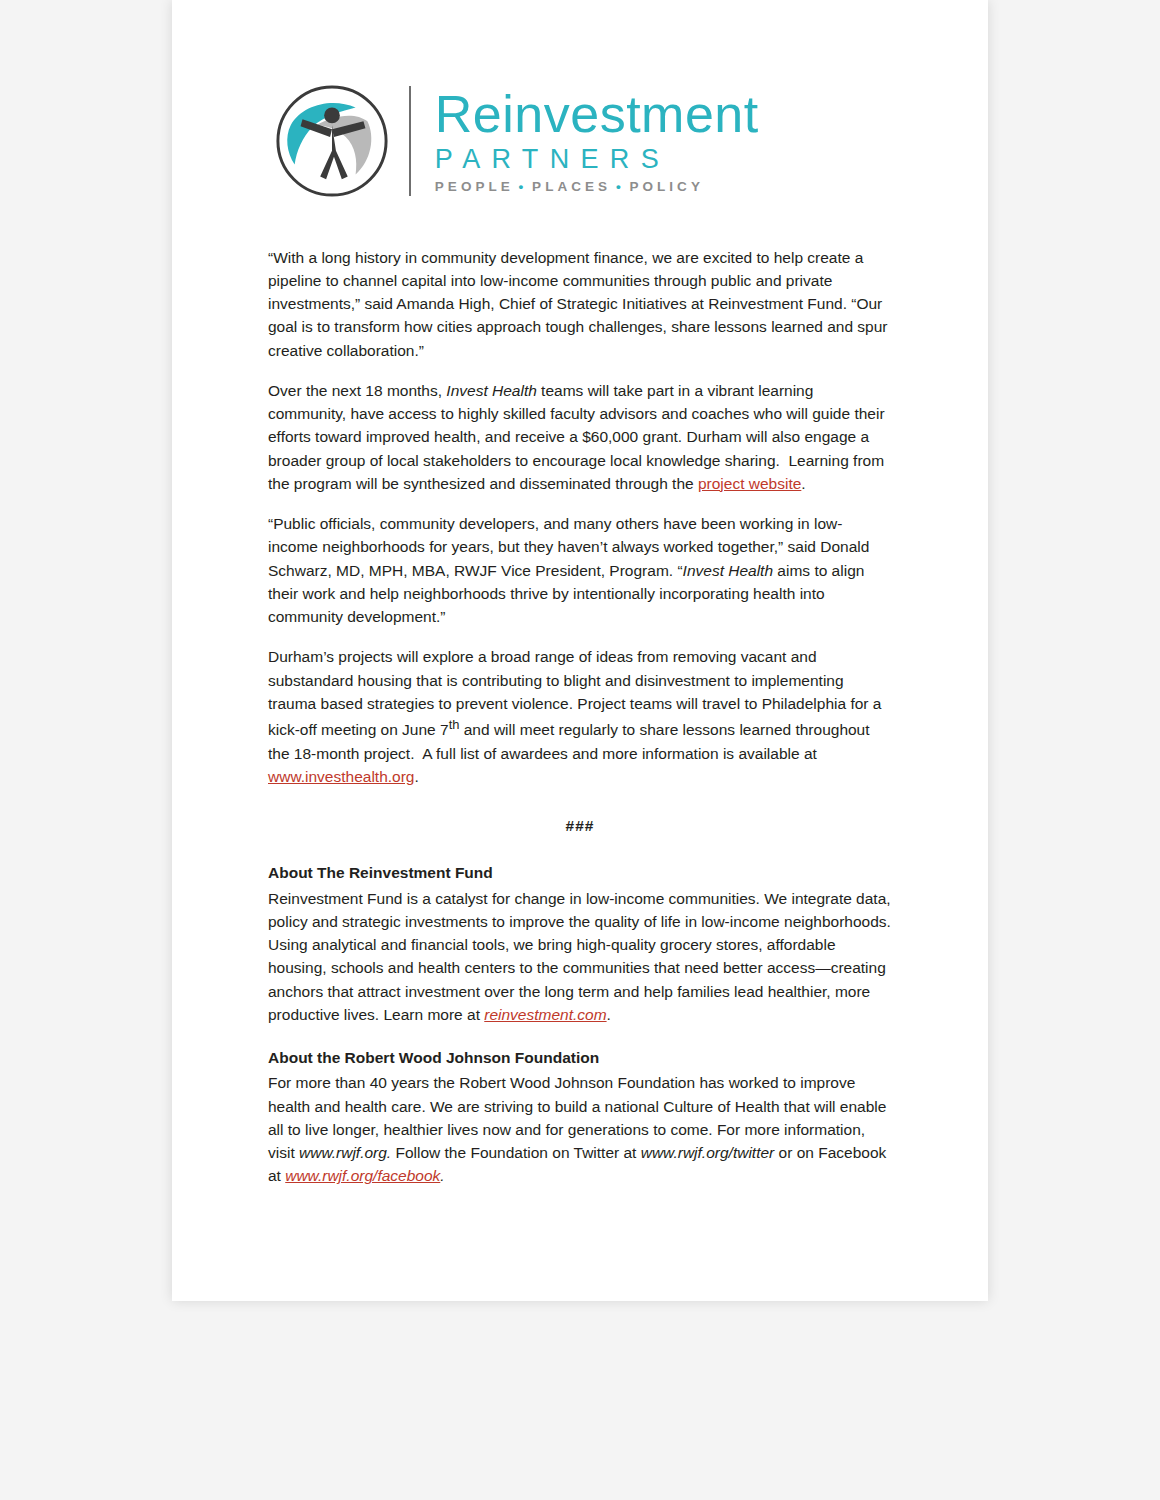Reinvestment
PARTNERS
PEOPLE•PLACES•POLICY
“With a long history in community development finance, we are excited to help create a pipeline to channel capital into low-income communities through public and private investments,” said Amanda High, Chief of Strategic Initiatives at Reinvestment Fund. “Our goal is to transform how cities approach tough challenges, share lessons learned and spur creative collaboration.”
Over the next 18 months, Invest Health teams will take part in a vibrant learning community, have access to highly skilled faculty advisors and coaches who will guide their efforts toward improved health, and receive a $60,000 grant. Durham will also engage a broader group of local stakeholders to encourage local knowledge sharing. Learning from the program will be synthesized and disseminated through the project website.
“Public officials, community developers, and many others have been working in low-income neighborhoods for years, but they haven’t always worked together,” said Donald Schwarz, MD, MPH, MBA, RWJF Vice President, Program. “Invest Health aims to align their work and help neighborhoods thrive by intentionally incorporating health into community development.”
Durham’s projects will explore a broad range of ideas from removing vacant and substandard housing that is contributing to blight and disinvestment to implementing trauma based strategies to prevent violence. Project teams will travel to Philadelphia for a kick-off meeting on June 7th and will meet regularly to share lessons learned throughout the 18-month project. A full list of awardees and more information is available at www.investhealth.org.
###
About The Reinvestment Fund
Reinvestment Fund is a catalyst for change in low-income communities. We integrate data, policy and strategic investments to improve the quality of life in low-income neighborhoods. Using analytical and financial tools, we bring high-quality grocery stores, affordable housing, schools and health centers to the communities that need better access—creating anchors that attract investment over the long term and help families lead healthier, more productive lives. Learn more at reinvestment.com.
About the Robert Wood Johnson Foundation
For more than 40 years the Robert Wood Johnson Foundation has worked to improve health and health care. We are striving to build a national Culture of Health that will enable all to live longer, healthier lives now and for generations to come. For more information, visit www.rwjf.org. Follow the Foundation on Twitter at www.rwjf.org/twitter or on Facebook at www.rwjf.org/facebook.